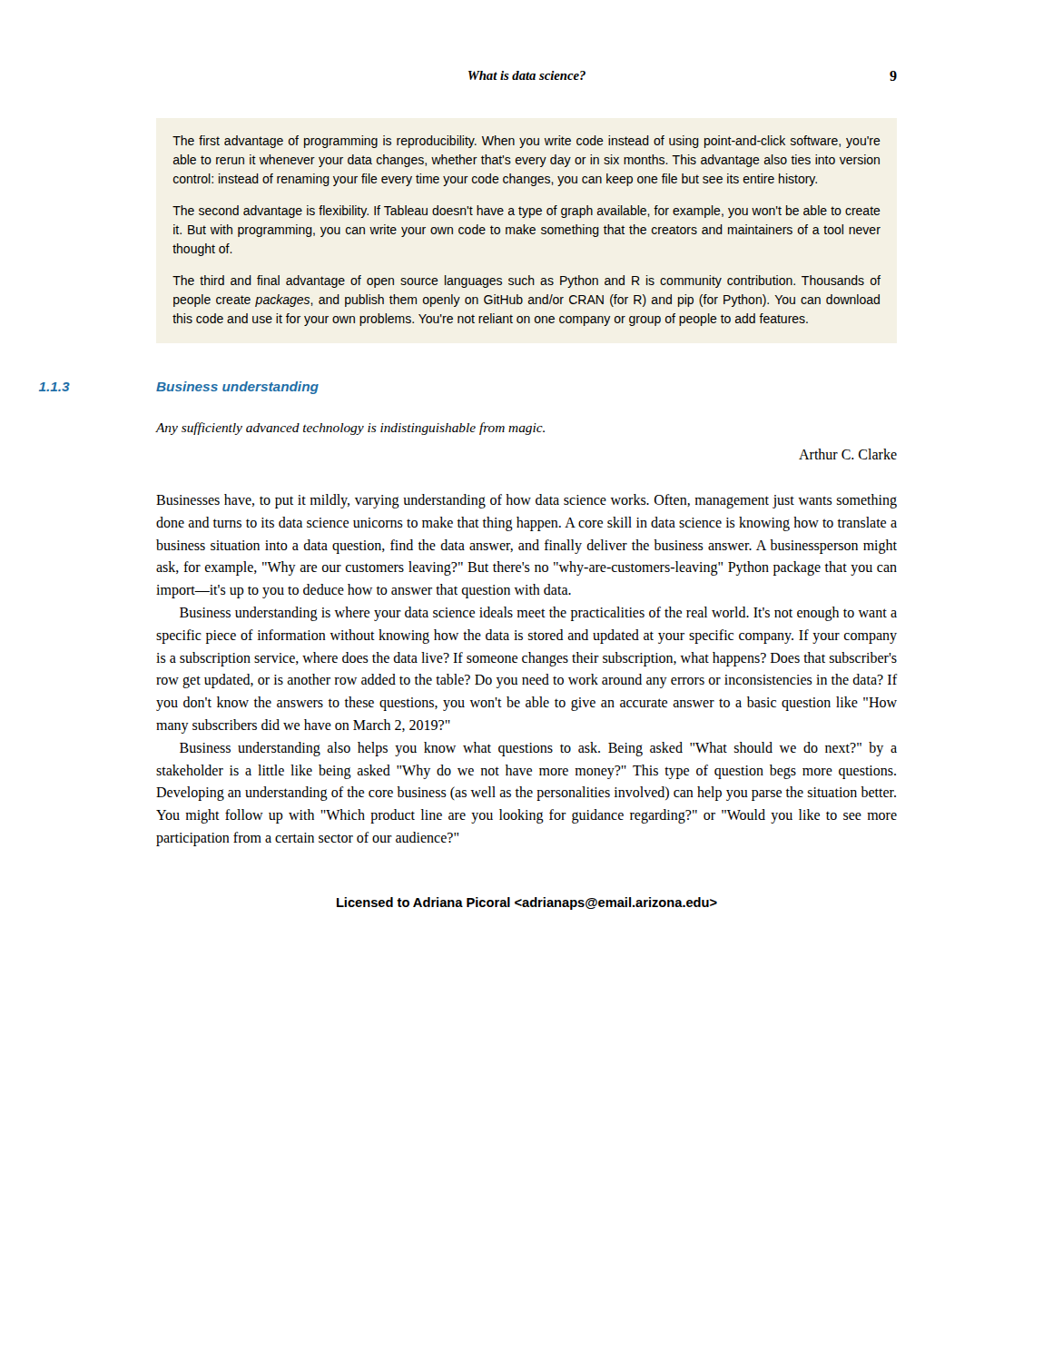What is data science? 9
The first advantage of programming is reproducibility. When you write code instead of using point-and-click software, you're able to rerun it whenever your data changes, whether that's every day or in six months. This advantage also ties into version control: instead of renaming your file every time your code changes, you can keep one file but see its entire history.
The second advantage is flexibility. If Tableau doesn't have a type of graph available, for example, you won't be able to create it. But with programming, you can write your own code to make something that the creators and maintainers of a tool never thought of.
The third and final advantage of open source languages such as Python and R is community contribution. Thousands of people create packages, and publish them openly on GitHub and/or CRAN (for R) and pip (for Python). You can download this code and use it for your own problems. You're not reliant on one company or group of people to add features.
1.1.3 Business understanding
Any sufficiently advanced technology is indistinguishable from magic.
Arthur C. Clarke
Businesses have, to put it mildly, varying understanding of how data science works. Often, management just wants something done and turns to its data science unicorns to make that thing happen. A core skill in data science is knowing how to translate a business situation into a data question, find the data answer, and finally deliver the business answer. A businessperson might ask, for example, "Why are our customers leaving?" But there's no "why-are-customers-leaving" Python package that you can import—it's up to you to deduce how to answer that question with data.
Business understanding is where your data science ideals meet the practicalities of the real world. It's not enough to want a specific piece of information without knowing how the data is stored and updated at your specific company. If your company is a subscription service, where does the data live? If someone changes their subscription, what happens? Does that subscriber's row get updated, or is another row added to the table? Do you need to work around any errors or inconsistencies in the data? If you don't know the answers to these questions, you won't be able to give an accurate answer to a basic question like "How many subscribers did we have on March 2, 2019?"
Business understanding also helps you know what questions to ask. Being asked "What should we do next?" by a stakeholder is a little like being asked "Why do we not have more money?" This type of question begs more questions. Developing an understanding of the core business (as well as the personalities involved) can help you parse the situation better. You might follow up with "Which product line are you looking for guidance regarding?" or "Would you like to see more participation from a certain sector of our audience?"
Licensed to Adriana Picoral <adrianaps@email.arizona.edu>